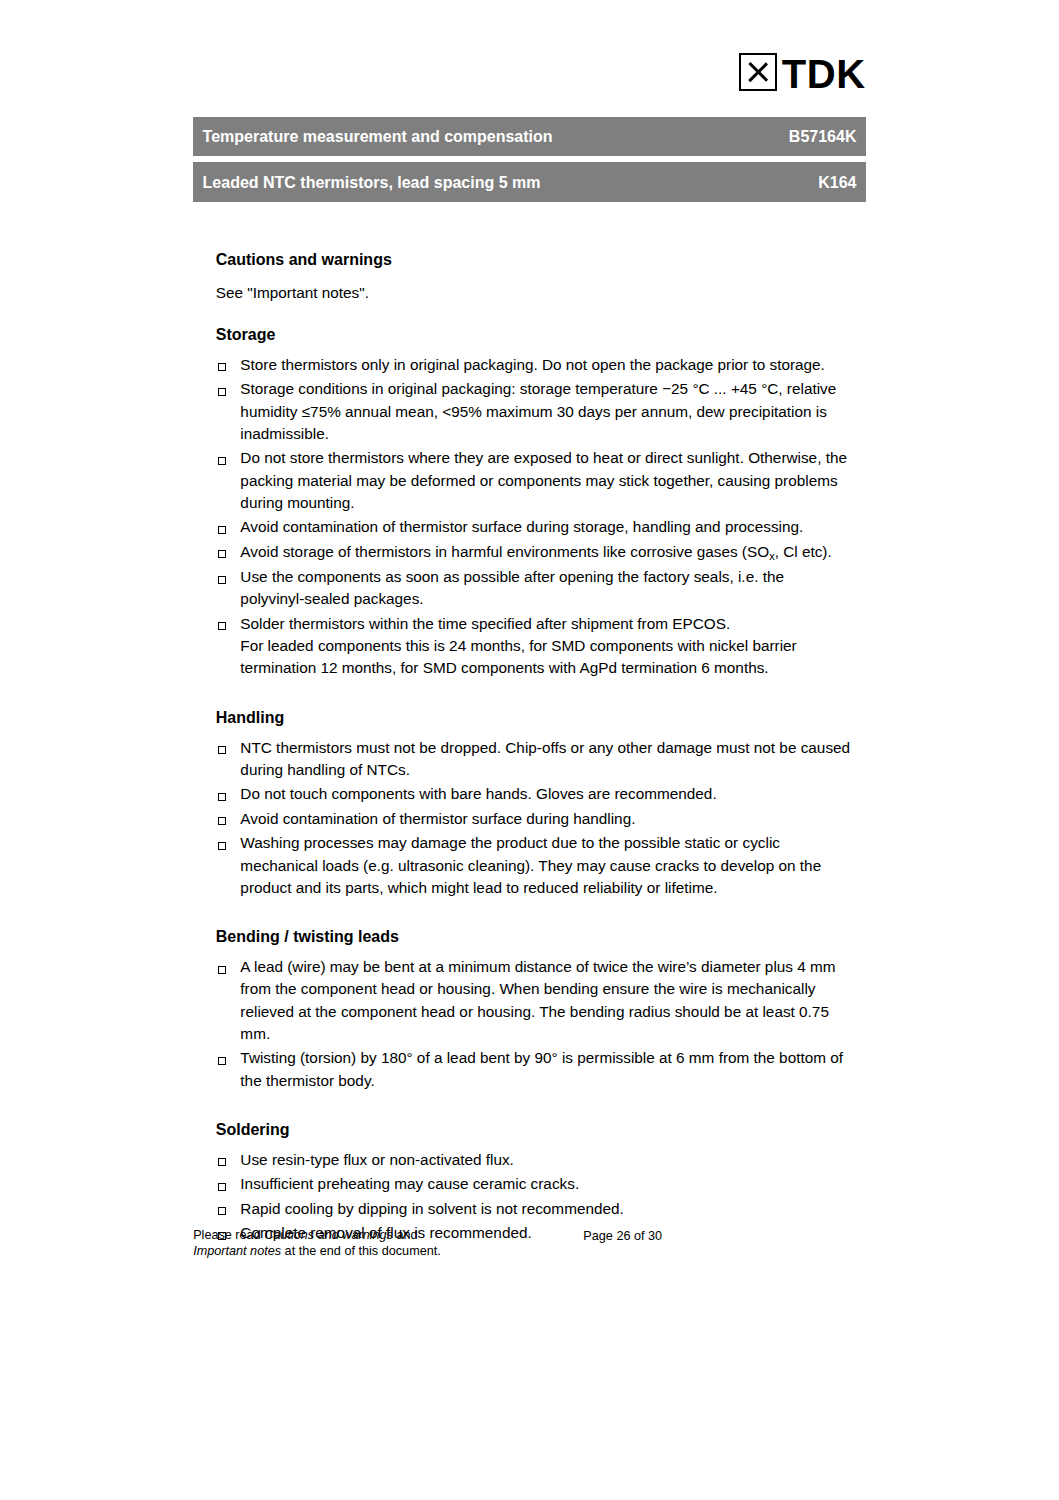TDK
Temperature measurement and compensation B57164K
Leaded NTC thermistors, lead spacing 5 mm K164
Cautions and warnings
See "Important notes".
Storage
Store thermistors only in original packaging. Do not open the package prior to storage.
Storage conditions in original packaging: storage temperature −25 °C ... +45 °C, relative humidity ≤75% annual mean, <95% maximum 30 days per annum, dew precipitation is inadmissible.
Do not store thermistors where they are exposed to heat or direct sunlight. Otherwise, the packing material may be deformed or components may stick together, causing problems during mounting.
Avoid contamination of thermistor surface during storage, handling and processing.
Avoid storage of thermistors in harmful environments like corrosive gases (SOx, Cl etc).
Use the components as soon as possible after opening the factory seals, i.e. the polyvinyl-sealed packages.
Solder thermistors within the time specified after shipment from EPCOS.For leaded components this is 24 months, for SMD components with nickel barrier termination 12 months, for SMD components with AgPd termination 6 months.
Handling
NTC thermistors must not be dropped. Chip-offs or any other damage must not be caused during handling of NTCs.
Do not touch components with bare hands. Gloves are recommended.
Avoid contamination of thermistor surface during handling.
Washing processes may damage the product due to the possible static or cyclic mechanical loads (e.g. ultrasonic cleaning). They may cause cracks to develop on the product and its parts, which might lead to reduced reliability or lifetime.
Bending / twisting leads
A lead (wire) may be bent at a minimum distance of twice the wire’s diameter plus 4 mm from the component head or housing. When bending ensure the wire is mechanically relieved at the component head or housing. The bending radius should be at least 0.75 mm.
Twisting (torsion) by 180° of a lead bent by 90° is permissible at 6 mm from the bottom of the thermistor body.
Soldering
Use resin-type flux or non-activated flux.
Insufficient preheating may cause ceramic cracks.
Rapid cooling by dipping in solvent is not recommended.
Complete removal of flux is recommended.
Please read Cautions and warnings and
Important notes at the end of this document.
Page 26 of 30